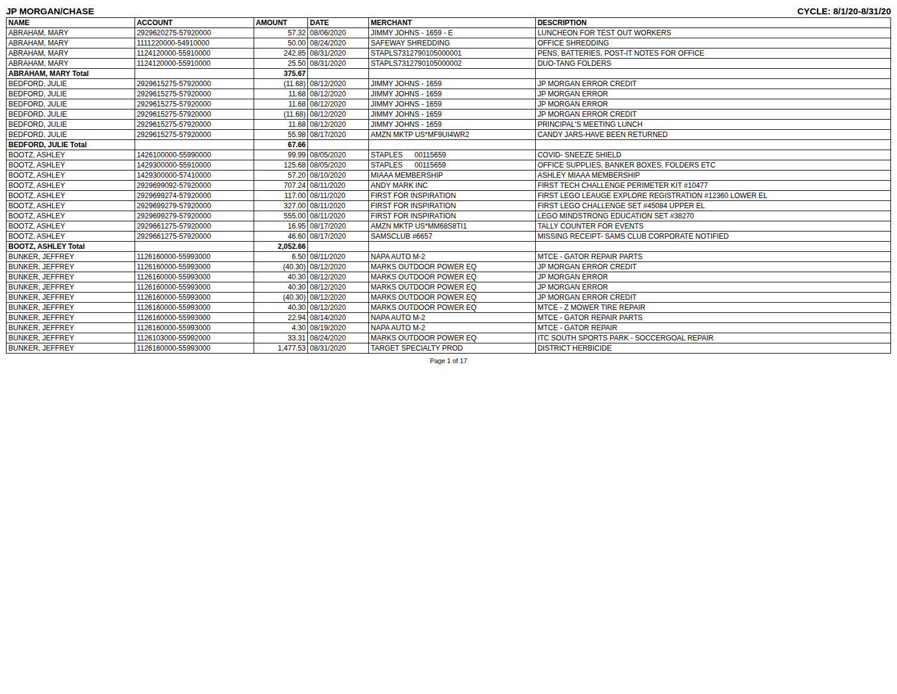JP MORGAN/CHASE CYCLE: 8/1/20-8/31/20
| NAME | ACCOUNT | AMOUNT | DATE | MERCHANT | DESCRIPTION |
| --- | --- | --- | --- | --- | --- |
| ABRAHAM, MARY | 2929620275-57920000 | 57.32 | 08/06/2020 | JIMMY JOHNS - 1659 - E | LUNCHEON FOR TEST OUT WORKERS |
| ABRAHAM, MARY | 1111220000-54910000 | 50.00 | 08/24/2020 | SAFEWAY SHREDDING | OFFICE SHREDDING |
| ABRAHAM, MARY | 1124120000-55910000 | 242.85 | 08/31/2020 | STAPLS7312790105000001 | PENS, BATTERIES, POST-IT NOTES FOR OFFICE |
| ABRAHAM, MARY | 1124120000-55910000 | 25.50 | 08/31/2020 | STAPLS7312790105000002 | DUO-TANG FOLDERS |
| ABRAHAM, MARY Total | | 375.67 | | | |
| BEDFORD, JULIE | 2929615275-57920000 | (11.68) | 08/12/2020 | JIMMY JOHNS - 1659 | JP MORGAN ERROR CREDIT |
| BEDFORD, JULIE | 2929615275-57920000 | 11.68 | 08/12/2020 | JIMMY JOHNS - 1659 | JP MORGAN ERROR |
| BEDFORD, JULIE | 2929615275-57920000 | 11.68 | 08/12/2020 | JIMMY JOHNS - 1659 | JP MORGAN ERROR |
| BEDFORD, JULIE | 2929615275-57920000 | (11.68) | 08/12/2020 | JIMMY JOHNS - 1659 | JP MORGAN ERROR CREDIT |
| BEDFORD, JULIE | 2929615275-57920000 | 11.68 | 08/12/2020 | JIMMY JOHNS - 1659 | PRINCIPAL'S MEETING LUNCH |
| BEDFORD, JULIE | 2929615275-57920000 | 55.98 | 08/17/2020 | AMZN MKTP US*MF9UI4WR2 | CANDY JARS-HAVE BEEN RETURNED |
| BEDFORD, JULIE Total | | 67.66 | | | |
| BOOTZ, ASHLEY | 1426100000-55990000 | 99.99 | 08/05/2020 | STAPLES 00115659 | COVID- SNEEZE SHIELD |
| BOOTZ, ASHLEY | 1429300000-55910000 | 125.68 | 08/05/2020 | STAPLES 00115659 | OFFICE SUPPLIES, BANKER BOXES, FOLDERS ETC |
| BOOTZ, ASHLEY | 1429300000-57410000 | 57.20 | 08/10/2020 | MIAAA MEMBERSHIP | ASHLEY MIAAA MEMBERSHIP |
| BOOTZ, ASHLEY | 2929699092-57920000 | 707.24 | 08/11/2020 | ANDY MARK INC | FIRST TECH CHALLENGE PERIMETER KIT #10477 |
| BOOTZ, ASHLEY | 2929699274-57920000 | 117.00 | 08/11/2020 | FIRST FOR INSPIRATION | FIRST LEGO LEAUGE EXPLORE REGISTRATION #12360 LOWER EL |
| BOOTZ, ASHLEY | 2929699279-57920000 | 327.00 | 08/11/2020 | FIRST FOR INSPIRATION | FIRST LEGO CHALLENGE SET #45084 UPPER EL |
| BOOTZ, ASHLEY | 2929699279-57920000 | 555.00 | 08/11/2020 | FIRST FOR INSPIRATION | LEGO MINDSTRONG EDUCATION SET #38270 |
| BOOTZ, ASHLEY | 2929661275-57920000 | 16.95 | 08/17/2020 | AMZN MKTP US*MM68S8TI1 | TALLY COUNTER FOR EVENTS |
| BOOTZ, ASHLEY | 2929661275-57920000 | 46.60 | 08/17/2020 | SAMSCLUB #6657 | MISSING RECEIPT- SAMS CLUB CORPORATE NOTIFIED |
| BOOTZ, ASHLEY Total | | 2,052.66 | | | |
| BUNKER, JEFFREY | 1126160000-55993000 | 6.50 | 08/11/2020 | NAPA AUTO M-2 | MTCE - GATOR REPAIR PARTS |
| BUNKER, JEFFREY | 1126160000-55993000 | (40.30) | 08/12/2020 | MARKS OUTDOOR POWER EQ | JP MORGAN ERROR CREDIT |
| BUNKER, JEFFREY | 1126160000-55993000 | 40.30 | 08/12/2020 | MARKS OUTDOOR POWER EQ | JP MORGAN ERROR |
| BUNKER, JEFFREY | 1126160000-55993000 | 40.30 | 08/12/2020 | MARKS OUTDOOR POWER EQ | JP MORGAN ERROR |
| BUNKER, JEFFREY | 1126160000-55993000 | (40.30) | 08/12/2020 | MARKS OUTDOOR POWER EQ | JP MORGAN ERROR CREDIT |
| BUNKER, JEFFREY | 1126160000-55993000 | 40.30 | 08/12/2020 | MARKS OUTDOOR POWER EQ | MTCE - Z MOWER TIRE REPAIR |
| BUNKER, JEFFREY | 1126160000-55993000 | 22.94 | 08/14/2020 | NAPA AUTO M-2 | MTCE - GATOR REPAIR PARTS |
| BUNKER, JEFFREY | 1126160000-55993000 | 4.30 | 08/19/2020 | NAPA AUTO M-2 | MTCE - GATOR REPAIR |
| BUNKER, JEFFREY | 1126103000-55992000 | 33.31 | 08/24/2020 | MARKS OUTDOOR POWER EQ | ITC SOUTH SPORTS PARK - SOCCERGOAL REPAIR |
| BUNKER, JEFFREY | 1126160000-55993000 | 1,477.53 | 08/31/2020 | TARGET SPECIALTY PROD | DISTRICT HERBICIDE |
Page 1 of 17